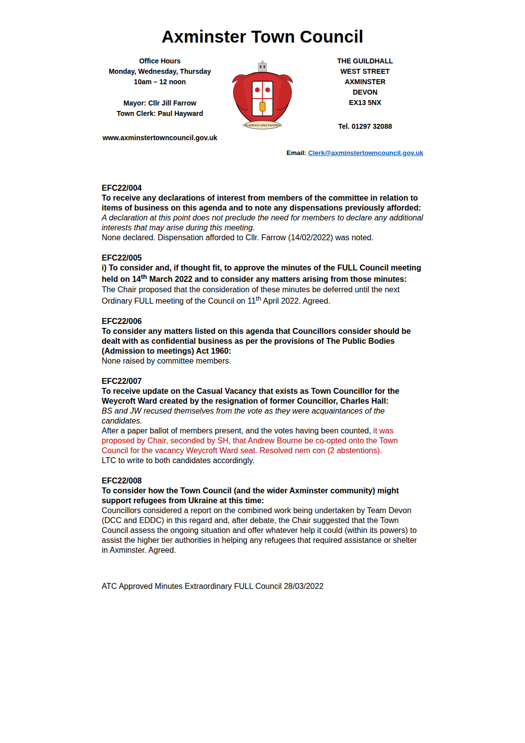Axminster Town Council
Office Hours
Monday, Wednesday, Thursday
10am – 12 noon
Mayor: Cllr Jill Farrow
Town Clerk: Paul Hayward
www.axminstertowncouncil.gov.uk
THE GUILDHALL
WEST STREET
AXMINSTER
DEVON
EX13 5NX
Tel. 01297 32088
Email: Clerk@axminstertowncouncil.gov.uk
EFC22/004
To receive any declarations of interest from members of the committee in relation to items of business on this agenda and to note any dispensations previously afforded:
A declaration at this point does not preclude the need for members to declare any additional interests that may arise during this meeting.
None declared. Dispensation afforded to Cllr. Farrow (14/02/2022) was noted.
EFC22/005
i) To consider and, if thought fit, to approve the minutes of the FULL Council meeting held on 14th March 2022 and to consider any matters arising from those minutes:
The Chair proposed that the consideration of these minutes be deferred until the next Ordinary FULL meeting of the Council on 11th April 2022. Agreed.
EFC22/006
To consider any matters listed on this agenda that Councillors consider should be dealt with as confidential business as per the provisions of The Public Bodies (Admission to meetings) Act 1960:
None raised by committee members.
EFC22/007
To receive update on the Casual Vacancy that exists as Town Councillor for the Weycroft Ward created by the resignation of former Councillor, Charles Hall:
BS and JW recused themselves from the vote as they were acquaintances of the candidates.
After a paper ballot of members present, and the votes having been counted, it was proposed by Chair, seconded by SH, that Andrew Bourne be co-opted onto the Town Council for the vacancy Weycroft Ward seat. Resolved nem con (2 abstentions).
LTC to write to both candidates accordingly.
EFC22/008
To consider how the Town Council (and the wider Axminster community) might support refugees from Ukraine at this time:
Councillors considered a report on the combined work being undertaken by Team Devon (DCC and EDDC) in this regard and, after debate, the Chair suggested that the Town Council assess the ongoing situation and offer whatever help it could (within its powers) to assist the higher tier authorities in helping any refugees that required assistance or shelter in Axminster. Agreed.
ATC Approved Minutes Extraordinary FULL Council 28/03/2022